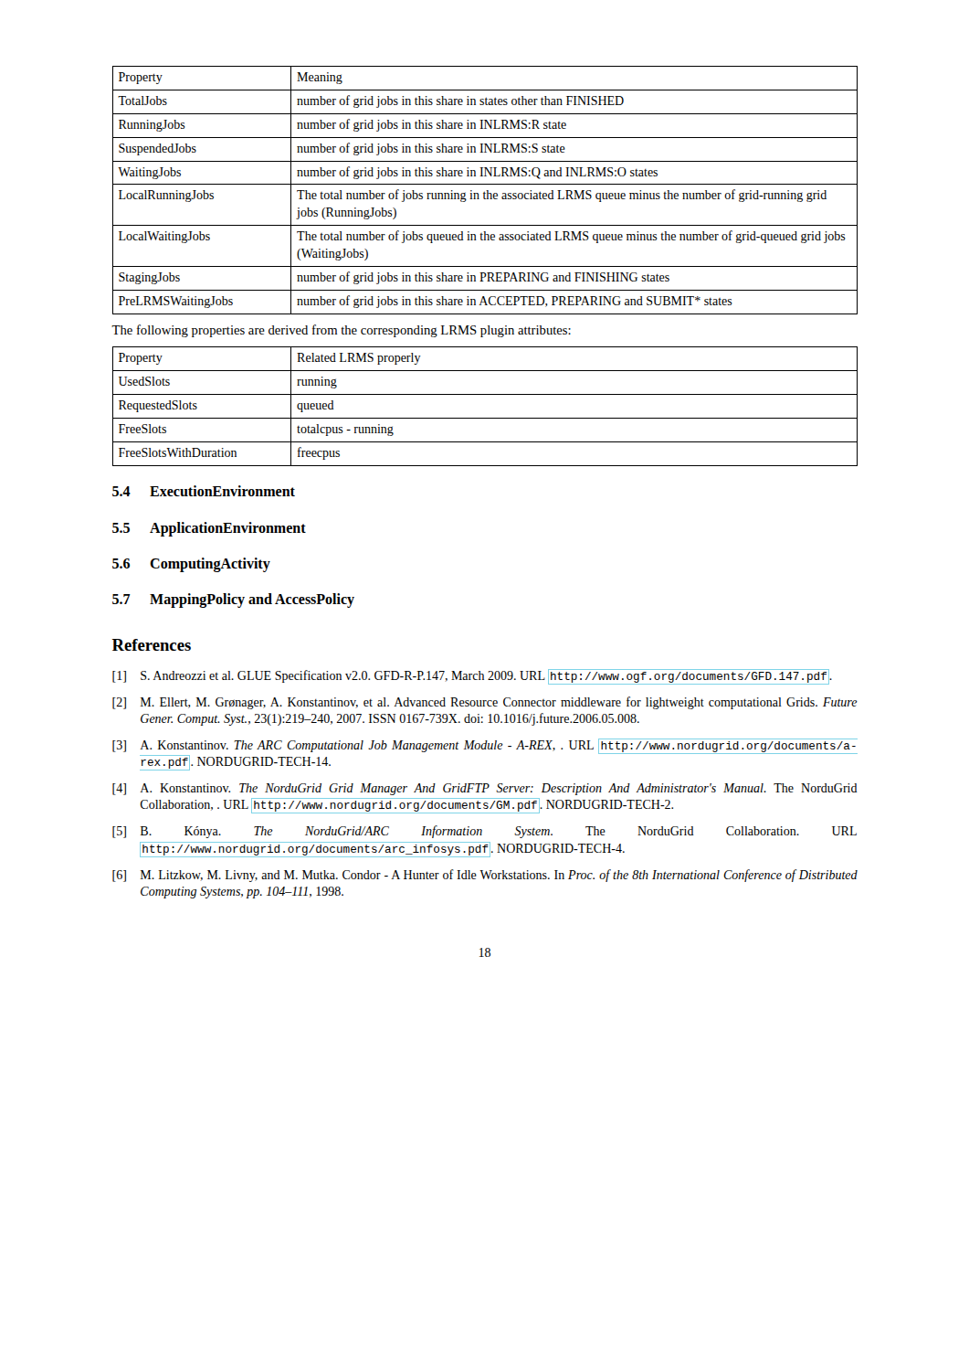| Property | Meaning |
| --- | --- |
| TotalJobs | number of grid jobs in this share in states other than FINISHED |
| RunningJobs | number of grid jobs in this share in INLRMS:R state |
| SuspendedJobs | number of grid jobs in this share in INLRMS:S state |
| WaitingJobs | number of grid jobs in this share in INLRMS:Q and INLRMS:O states |
| LocalRunningJobs | The total number of jobs running in the associated LRMS queue minus the number of grid-running grid jobs (RunningJobs) |
| LocalWaitingJobs | The total number of jobs queued in the associated LRMS queue minus the number of grid-queued grid jobs (WaitingJobs) |
| StagingJobs | number of grid jobs in this share in PREPARING and FINISHING states |
| PreLRMSWaitingJobs | number of grid jobs in this share in ACCEPTED, PREPARING and SUBMIT* states |
The following properties are derived from the corresponding LRMS plugin attributes:
| Property | Related LRMS properly |
| --- | --- |
| UsedSlots | running |
| RequestedSlots | queued |
| FreeSlots | totalcpus - running |
| FreeSlotsWithDuration | freecpus |
5.4 ExecutionEnvironment
5.5 ApplicationEnvironment
5.6 ComputingActivity
5.7 MappingPolicy and AccessPolicy
References
[1] S. Andreozzi et al. GLUE Specification v2.0. GFD-R-P.147, March 2009. URL http://www.ogf.org/documents/GFD.147.pdf.
[2] M. Ellert, M. Grønager, A. Konstantinov, et al. Advanced Resource Connector middleware for lightweight computational Grids. Future Gener. Comput. Syst., 23(1):219–240, 2007. ISSN 0167-739X. doi: 10.1016/j.future.2006.05.008.
[3] A. Konstantinov. The ARC Computational Job Management Module - A-REX, . URL http://www.nordugrid.org/documents/a-rex.pdf. NORDUGRID-TECH-14.
[4] A. Konstantinov. The NorduGrid Grid Manager And GridFTP Server: Description And Administrator's Manual. The NorduGrid Collaboration, . URL http://www.nordugrid.org/documents/GM.pdf. NORDUGRID-TECH-2.
[5] B. Kónya. The NorduGrid/ARC Information System. The NorduGrid Collaboration. URL http://www.nordugrid.org/documents/arc_infosys.pdf. NORDUGRID-TECH-4.
[6] M. Litzkow, M. Livny, and M. Mutka. Condor - A Hunter of Idle Workstations. In Proc. of the 8th International Conference of Distributed Computing Systems, pp. 104–111, 1998.
18